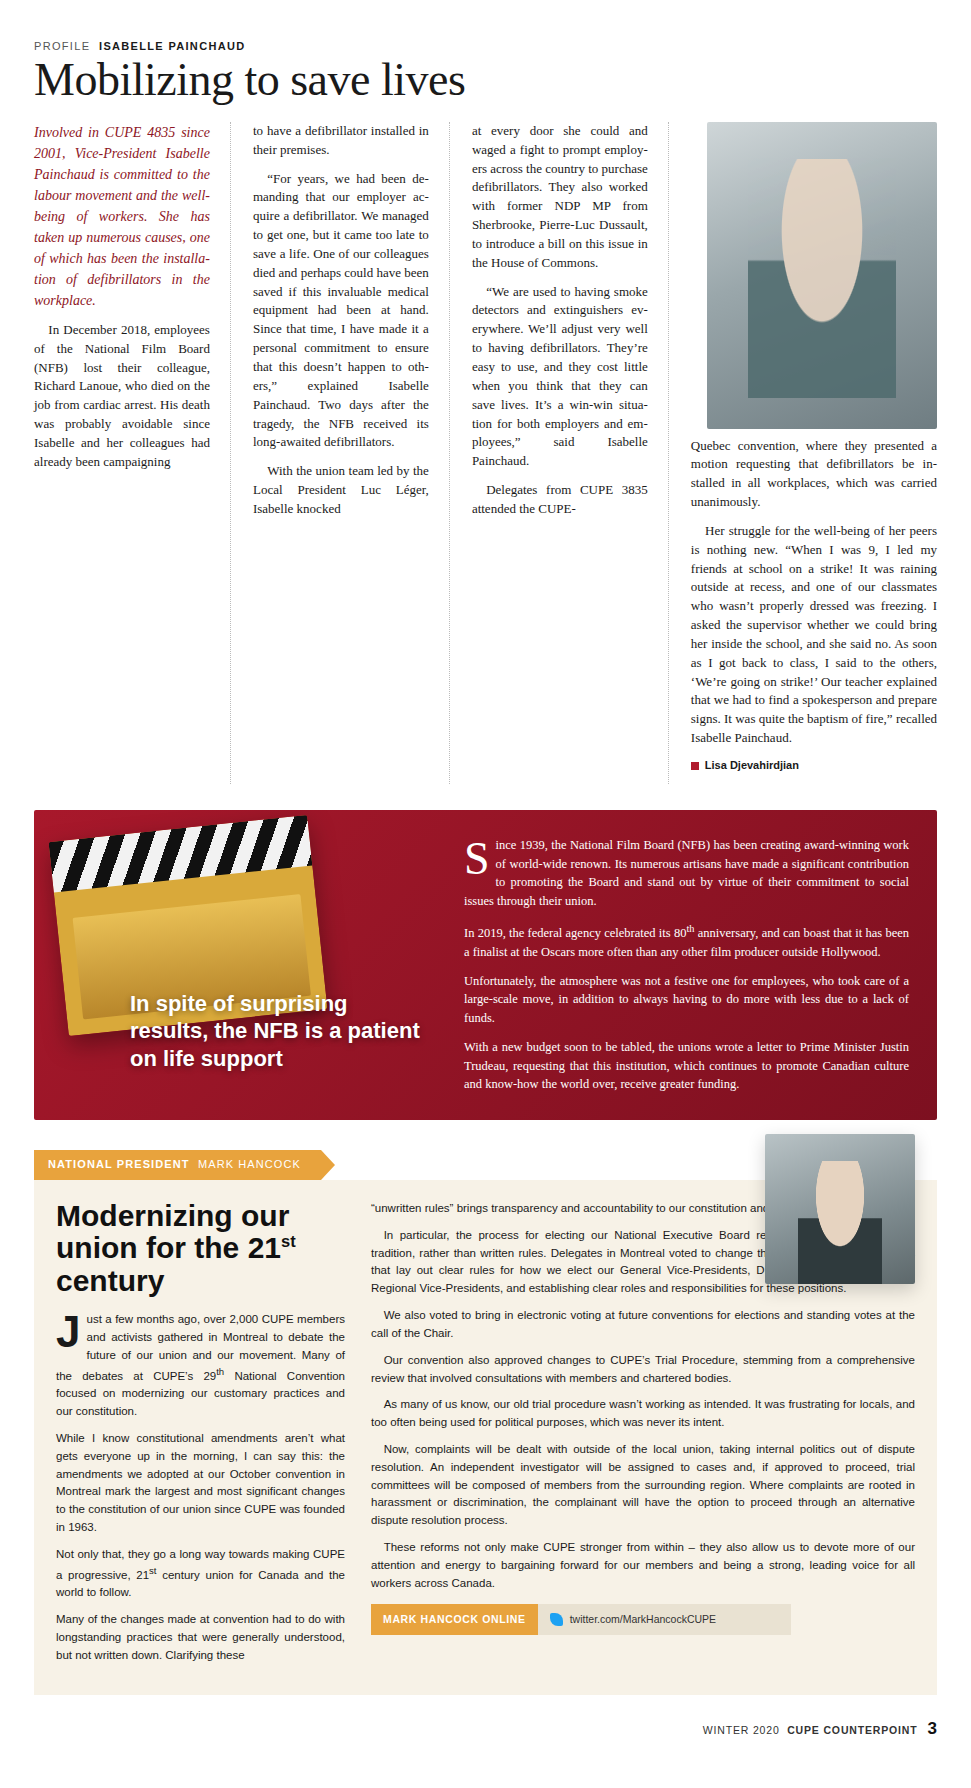Profile Isabelle Painchaud
Mobilizing to save lives
Involved in CUPE 4835 since 2001, Vice-President Isabelle Painchaud is committed to the labour movement and the well-being of workers. She has taken up numerous causes, one of which has been the installation of defibrillators in the workplace.
In December 2018, employees of the National Film Board (NFB) lost their colleague, Richard Lanoue, who died on the job from cardiac arrest. His death was probably avoidable since Isabelle and her colleagues had already been campaigning
to have a defibrillator installed in their premises.
“For years, we had been demanding that our employer acquire a defibrillator. We managed to get one, but it came too late to save a life. One of our colleagues died and perhaps could have been saved if this invaluable medical equipment had been at hand. Since that time, I have made it a personal commitment to ensure that this doesn’t happen to others,” explained Isabelle Painchaud. Two days after the tragedy, the NFB received its long-awaited defibrillators.
With the union team led by the Local President Luc Léger, Isabelle knocked
at every door she could and waged a fight to prompt employers across the country to purchase defibrillators. They also worked with former NDP MP from Sherbrooke, Pierre-Luc Dussault, to introduce a bill on this issue in the House of Commons.
“We are used to having smoke detectors and extinguishers everywhere. We’ll adjust very well to having defibrillators. They’re easy to use, and they cost little when you think that they can save lives. It’s a win-win situation for both employers and employees,” said Isabelle Painchaud.
Delegates from CUPE 3835 attended the CUPE-
Quebec convention, where they presented a motion requesting that defibrillators be installed in all workplaces, which was carried unanimously.
Her struggle for the well-being of her peers is nothing new. “When I was 9, I led my friends at school on a strike! It was raining outside at recess, and one of our classmates who wasn’t properly dressed was freezing. I asked the supervisor whether we could bring her inside the school, and she said no. As soon as I got back to class, I said to the others, ‘We’re going on strike!’ Our teacher explained that we had to find a spokesperson and prepare signs. It was quite the baptism of fire,” recalled Isabelle Painchaud.
Lisa Djevahirdjian
In spite of surprising results, the NFB is a patient on life support
Since 1939, the National Film Board (NFB) has been creating award-winning work of world-wide renown. Its numerous artisans have made a significant contribution to promoting the Board and stand out by virtue of their commitment to social issues through their union.
In 2019, the federal agency celebrated its 80th anniversary, and can boast that it has been a finalist at the Oscars more often than any other film producer outside Hollywood.
Unfortunately, the atmosphere was not a festive one for employees, who took care of a large-scale move, in addition to always having to do more with less due to a lack of funds.
With a new budget soon to be tabled, the unions wrote a letter to Prime Minister Justin Trudeau, requesting that this institution, which continues to promote Canadian culture and know-how the world over, receive greater funding.
National President Mark Hancock
Modernizing our union for the 21st century
Just a few months ago, over 2,000 CUPE members and activists gathered in Montreal to debate the future of our union and our movement. Many of the debates at CUPE’s 29th National Convention focused on modernizing our customary practices and our constitution.
While I know constitutional amendments aren’t what gets everyone up in the morning, I can say this: the amendments we adopted at our October convention in Montreal mark the largest and most significant changes to the constitution of our union since CUPE was founded in 1963.
Not only that, they go a long way towards making CUPE a progressive, 21st century union for Canada and the world to follow.
Many of the changes made at convention had to do with longstanding practices that were generally understood, but not written down. Clarifying these
“unwritten rules” brings transparency and accountability to our constitution and our union.
In particular, the process for electing our National Executive Board relied heavily on custom and tradition, rather than written rules. Delegates in Montreal voted to change that, by adopting amendments that lay out clear rules for how we elect our General Vice-Presidents, Diversity Vice-Presidents, and Regional Vice-Presidents, and establishing clear roles and responsibilities for these positions.
We also voted to bring in electronic voting at future conventions for elections and standing votes at the call of the Chair.
Our convention also approved changes to CUPE’s Trial Procedure, stemming from a comprehensive review that involved consultations with members and chartered bodies.
As many of us know, our old trial procedure wasn’t working as intended. It was frustrating for locals, and too often being used for political purposes, which was never its intent.
Now, complaints will be dealt with outside of the local union, taking internal politics out of dispute resolution. An independent investigator will be assigned to cases and, if approved to proceed, trial committees will be composed of members from the surrounding region. Where complaints are rooted in harassment or discrimination, the complainant will have the option to proceed through an alternative dispute resolution process.
These reforms not only make CUPE stronger from within – they also allow us to devote more of our attention and energy to bargaining forward for our members and being a strong, leading voice for all workers across Canada.
Mark Hancock Online
twitter.com/MarkHancockCUPE
Winter 2020 CUPE Counterpoint 3